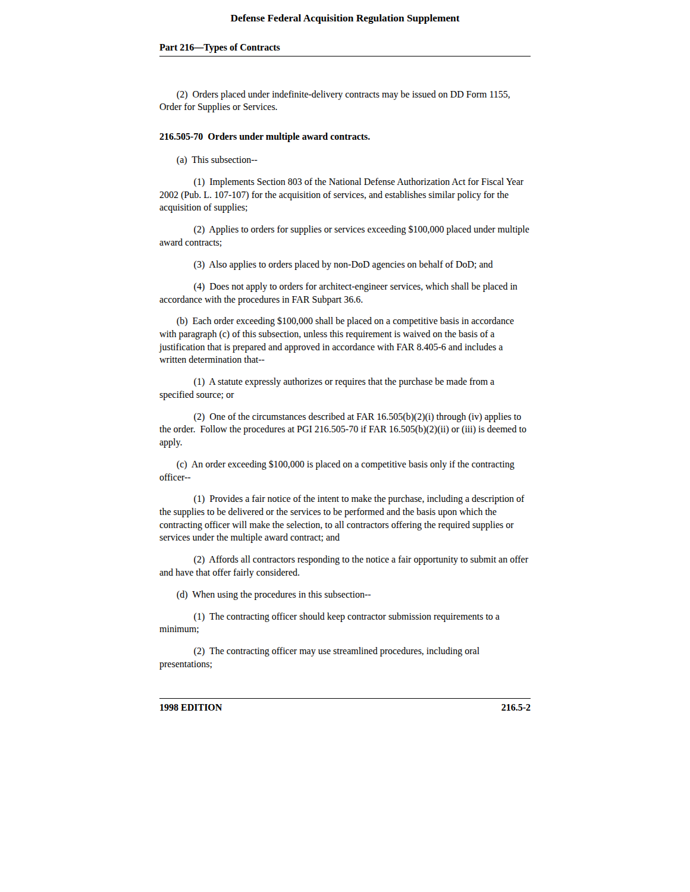Defense Federal Acquisition Regulation Supplement
Part 216—Types of Contracts
(2) Orders placed under indefinite-delivery contracts may be issued on DD Form 1155, Order for Supplies or Services.
216.505-70 Orders under multiple award contracts.
(a) This subsection--
(1) Implements Section 803 of the National Defense Authorization Act for Fiscal Year 2002 (Pub. L. 107-107) for the acquisition of services, and establishes similar policy for the acquisition of supplies;
(2) Applies to orders for supplies or services exceeding $100,000 placed under multiple award contracts;
(3) Also applies to orders placed by non-DoD agencies on behalf of DoD; and
(4) Does not apply to orders for architect-engineer services, which shall be placed in accordance with the procedures in FAR Subpart 36.6.
(b) Each order exceeding $100,000 shall be placed on a competitive basis in accordance with paragraph (c) of this subsection, unless this requirement is waived on the basis of a justification that is prepared and approved in accordance with FAR 8.405-6 and includes a written determination that--
(1) A statute expressly authorizes or requires that the purchase be made from a specified source; or
(2) One of the circumstances described at FAR 16.505(b)(2)(i) through (iv) applies to the order. Follow the procedures at PGI 216.505-70 if FAR 16.505(b)(2)(ii) or (iii) is deemed to apply.
(c) An order exceeding $100,000 is placed on a competitive basis only if the contracting officer--
(1) Provides a fair notice of the intent to make the purchase, including a description of the supplies to be delivered or the services to be performed and the basis upon which the contracting officer will make the selection, to all contractors offering the required supplies or services under the multiple award contract; and
(2) Affords all contractors responding to the notice a fair opportunity to submit an offer and have that offer fairly considered.
(d) When using the procedures in this subsection--
(1) The contracting officer should keep contractor submission requirements to a minimum;
(2) The contracting officer may use streamlined procedures, including oral presentations;
1998 EDITION 216.5-2